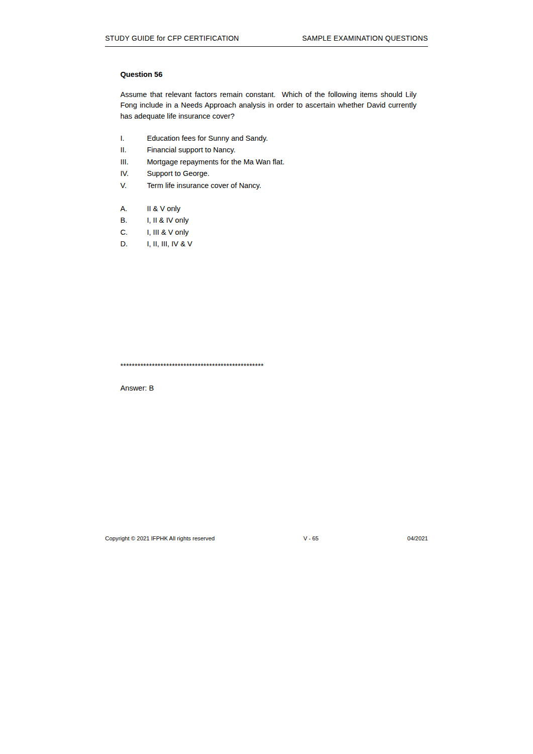STUDY GUIDE for CFP CERTIFICATION
SAMPLE EXAMINATION QUESTIONS
Question 56
Assume that relevant factors remain constant. Which of the following items should Lily Fong include in a Needs Approach analysis in order to ascertain whether David currently has adequate life insurance cover?
| I. | Education fees for Sunny and Sandy. |
| II. | Financial support to Nancy. |
| III. | Mortgage repayments for the Ma Wan flat. |
| IV. | Support to George. |
| V. | Term life insurance cover of Nancy. |
| A. | II & V only |
| B. | I, II & IV only |
| C. | I, III & V only |
| D. | I, II, III, IV & V |
**************************************************
Answer: B
Copyright © 2021 IFPHK All rights reserved
V - 65
04/2021